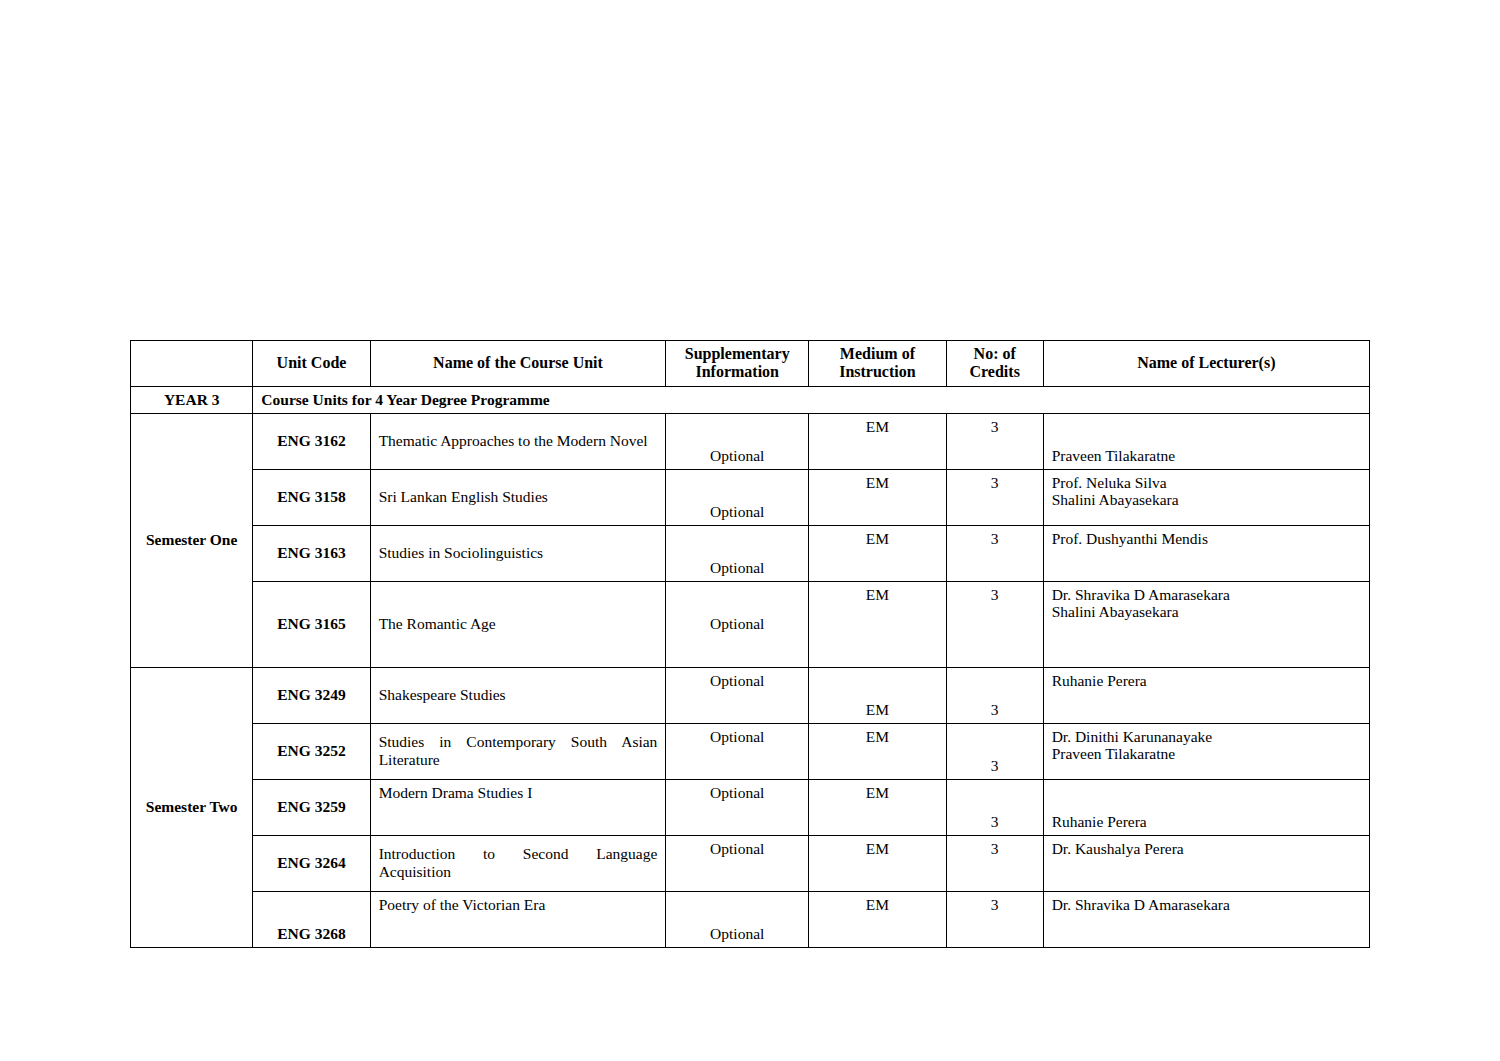| | Unit Code | Name of the Course Unit | Supplementary Information | Medium of Instruction | No: of Credits | Name of Lecturer(s) |
| --- | --- | --- | --- | --- | --- | --- |
| YEAR 3 | Course Units for 4 Year Degree Programme |
| Semester One | ENG 3162 | Thematic Approaches to the Modern Novel | Optional | EM | 3 | Praveen Tilakaratne |
| ENG 3158 | Sri Lankan English Studies | Optional | EM | 3 | Prof. Neluka Silva Shalini Abayasekara |
| ENG 3163 | Studies in Sociolinguistics | Optional | EM | 3 | Prof. Dushyanthi Mendis |
| ENG 3165 | The Romantic Age | Optional | EM | 3 | Dr. Shravika D Amarasekara Shalini Abayasekara |
| Semester Two | ENG 3249 | Shakespeare Studies | Optional | EM | 3 | Ruhanie Perera |
| ENG 3252 | Studies in Contemporary South Asian Literature | Optional | EM | 3 | Dr. Dinithi Karunanayake Praveen Tilakaratne |
| ENG 3259 | Modern Drama Studies I | Optional | EM | 3 | Ruhanie Perera |
| ENG 3264 | Introduction to Second Language Acquisition | Optional | EM | 3 | Dr. Kaushalya Perera |
| ENG 3268 | Poetry of the Victorian Era | Optional | EM | 3 | Dr. Shravika D Amarasekara |